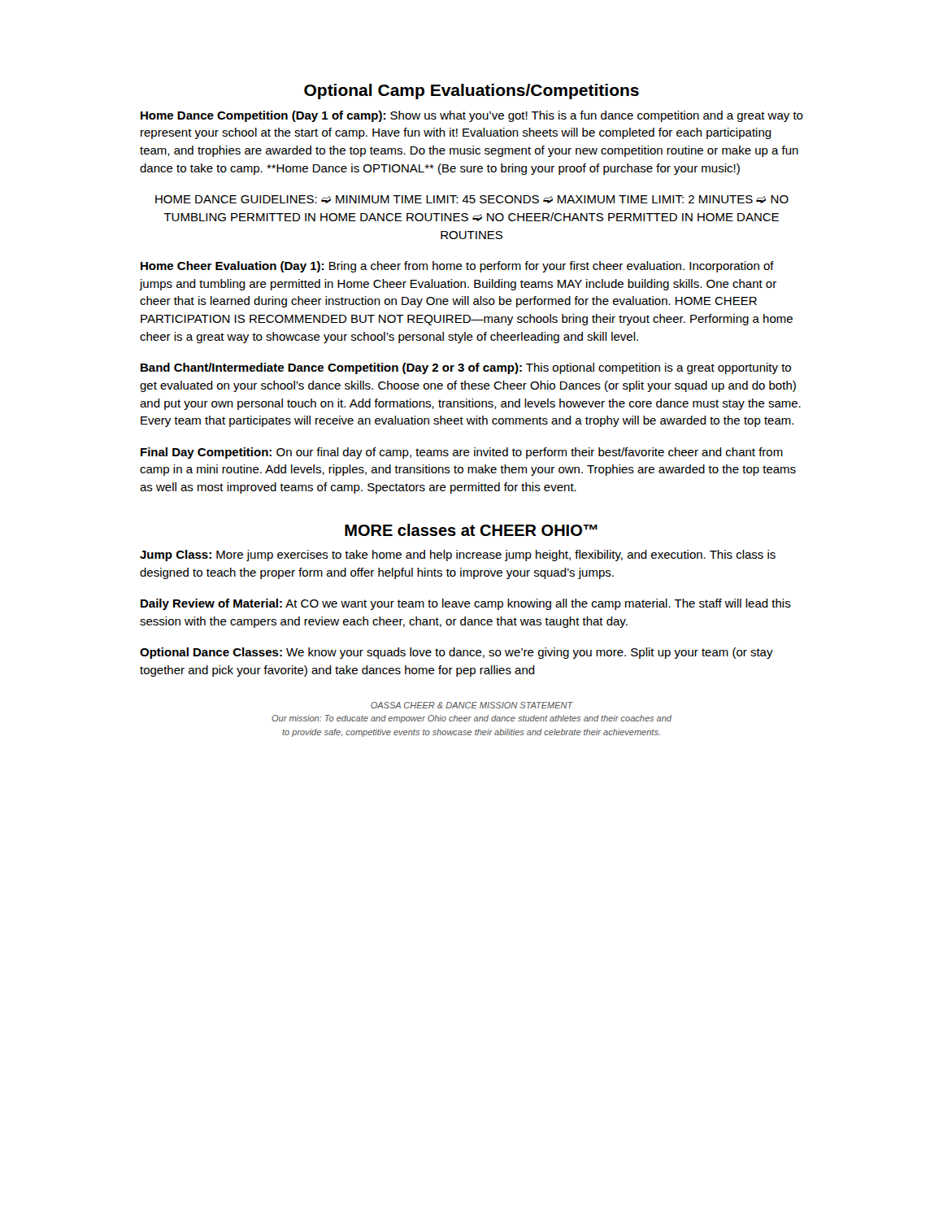Optional Camp Evaluations/Competitions
Home Dance Competition (Day 1 of camp): Show us what you’ve got! This is a fun dance competition and a great way to represent your school at the start of camp. Have fun with it! Evaluation sheets will be completed for each participating team, and trophies are awarded to the top teams. Do the music segment of your new competition routine or make up a fun dance to take to camp. **Home Dance is OPTIONAL** (Be sure to bring your proof of purchase for your music!)
HOME DANCE GUIDELINES: ➫ MINIMUM TIME LIMIT: 45 SECONDS ➫ MAXIMUM TIME LIMIT: 2 MINUTES ➫ NO TUMBLING PERMITTED IN HOME DANCE ROUTINES ➫ NO CHEER/CHANTS PERMITTED IN HOME DANCE ROUTINES
Home Cheer Evaluation (Day 1): Bring a cheer from home to perform for your first cheer evaluation. Incorporation of jumps and tumbling are permitted in Home Cheer Evaluation. Building teams MAY include building skills. One chant or cheer that is learned during cheer instruction on Day One will also be performed for the evaluation. HOME CHEER PARTICIPATION IS RECOMMENDED BUT NOT REQUIRED—many schools bring their tryout cheer. Performing a home cheer is a great way to showcase your school’s personal style of cheerleading and skill level.
Band Chant/Intermediate Dance Competition (Day 2 or 3 of camp): This optional competition is a great opportunity to get evaluated on your school’s dance skills. Choose one of these Cheer Ohio Dances (or split your squad up and do both) and put your own personal touch on it. Add formations, transitions, and levels however the core dance must stay the same. Every team that participates will receive an evaluation sheet with comments and a trophy will be awarded to the top team.
Final Day Competition: On our final day of camp, teams are invited to perform their best/favorite cheer and chant from camp in a mini routine. Add levels, ripples, and transitions to make them your own. Trophies are awarded to the top teams as well as most improved teams of camp. Spectators are permitted for this event.
MORE classes at CHEER OHIO™
Jump Class: More jump exercises to take home and help increase jump height, flexibility, and execution. This class is designed to teach the proper form and offer helpful hints to improve your squad’s jumps.
Daily Review of Material: At CO we want your team to leave camp knowing all the camp material. The staff will lead this session with the campers and review each cheer, chant, or dance that was taught that day.
Optional Dance Classes: We know your squads love to dance, so we’re giving you more. Split up your team (or stay together and pick your favorite) and take dances home for pep rallies and
OASSA CHEER & DANCE MISSION STATEMENT
Our mission: To educate and empower Ohio cheer and dance student athletes and their coaches and
to provide safe, competitive events to showcase their abilities and celebrate their achievements.